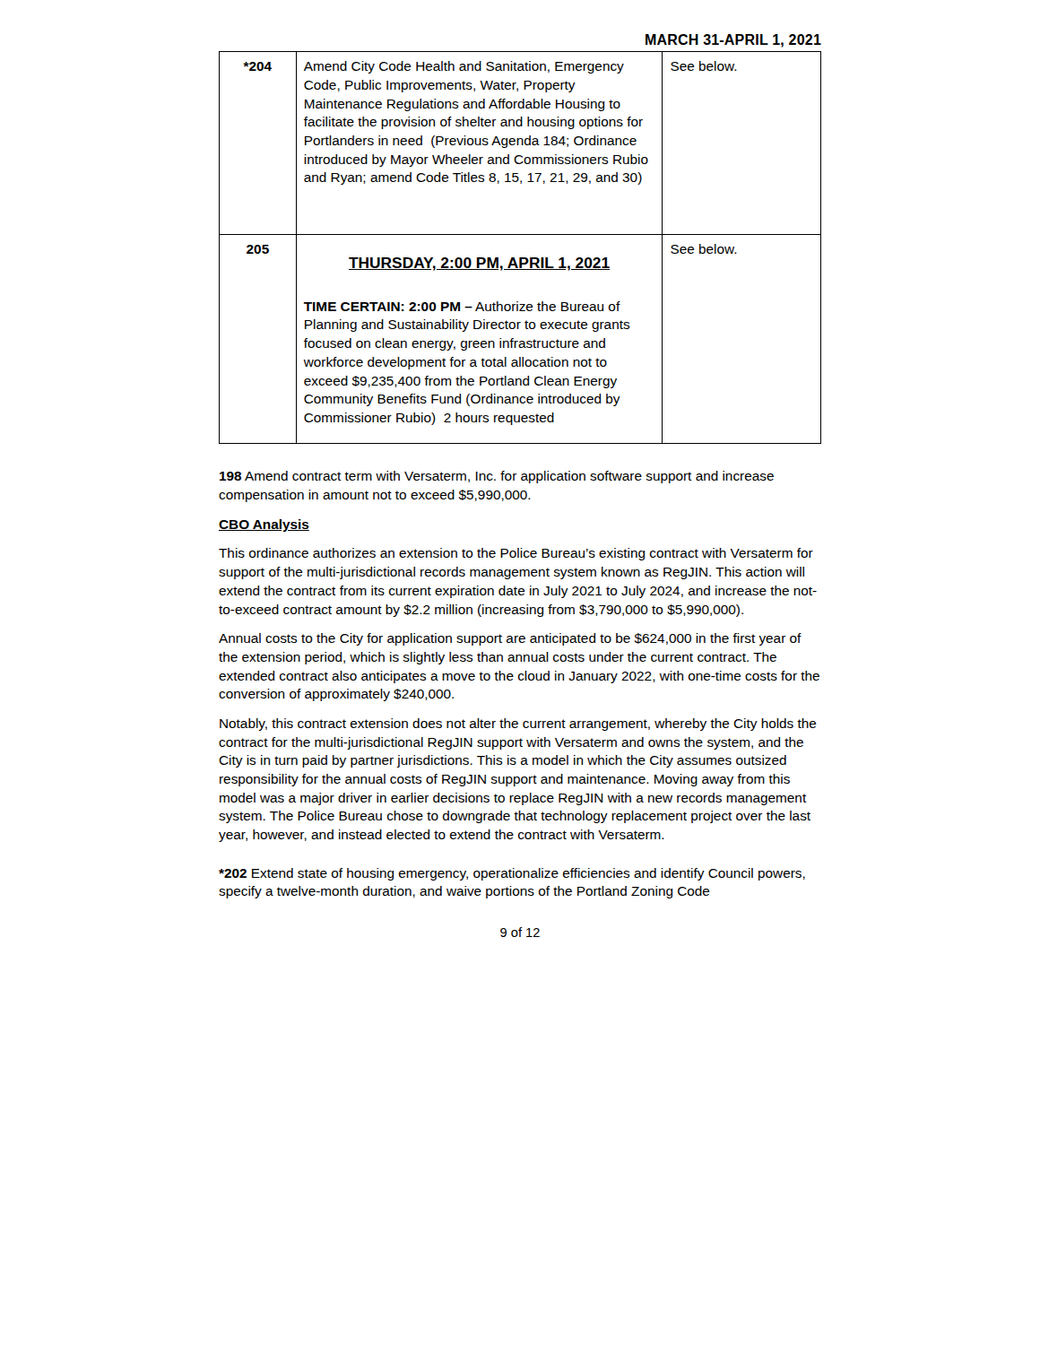MARCH 31-APRIL 1, 2021
| *204 | Amend City Code Health and Sanitation, Emergency Code, Public Improvements, Water, Property Maintenance Regulations and Affordable Housing to facilitate the provision of shelter and housing options for Portlanders in need (Previous Agenda 184; Ordinance introduced by Mayor Wheeler and Commissioners Rubio and Ryan; amend Code Titles 8, 15, 17, 21, 29, and 30) | See below. |
| 205 | THURSDAY, 2:00 PM, APRIL 1, 2021 TIME CERTAIN: 2:00 PM – Authorize the Bureau of Planning and Sustainability Director to execute grants focused on clean energy, green infrastructure and workforce development for a total allocation not to exceed $9,235,400 from the Portland Clean Energy Community Benefits Fund (Ordinance introduced by Commissioner Rubio) 2 hours requested | See below. |
198 Amend contract term with Versaterm, Inc. for application software support and increase compensation in amount not to exceed $5,990,000.
CBO Analysis
This ordinance authorizes an extension to the Police Bureau’s existing contract with Versaterm for support of the multi-jurisdictional records management system known as RegJIN. This action will extend the contract from its current expiration date in July 2021 to July 2024, and increase the not-to-exceed contract amount by $2.2 million (increasing from $3,790,000 to $5,990,000).
Annual costs to the City for application support are anticipated to be $624,000 in the first year of the extension period, which is slightly less than annual costs under the current contract. The extended contract also anticipates a move to the cloud in January 2022, with one-time costs for the conversion of approximately $240,000.
Notably, this contract extension does not alter the current arrangement, whereby the City holds the contract for the multi-jurisdictional RegJIN support with Versaterm and owns the system, and the City is in turn paid by partner jurisdictions. This is a model in which the City assumes outsized responsibility for the annual costs of RegJIN support and maintenance. Moving away from this model was a major driver in earlier decisions to replace RegJIN with a new records management system. The Police Bureau chose to downgrade that technology replacement project over the last year, however, and instead elected to extend the contract with Versaterm.
*202 Extend state of housing emergency, operationalize efficiencies and identify Council powers, specify a twelve-month duration, and waive portions of the Portland Zoning Code
9 of 12